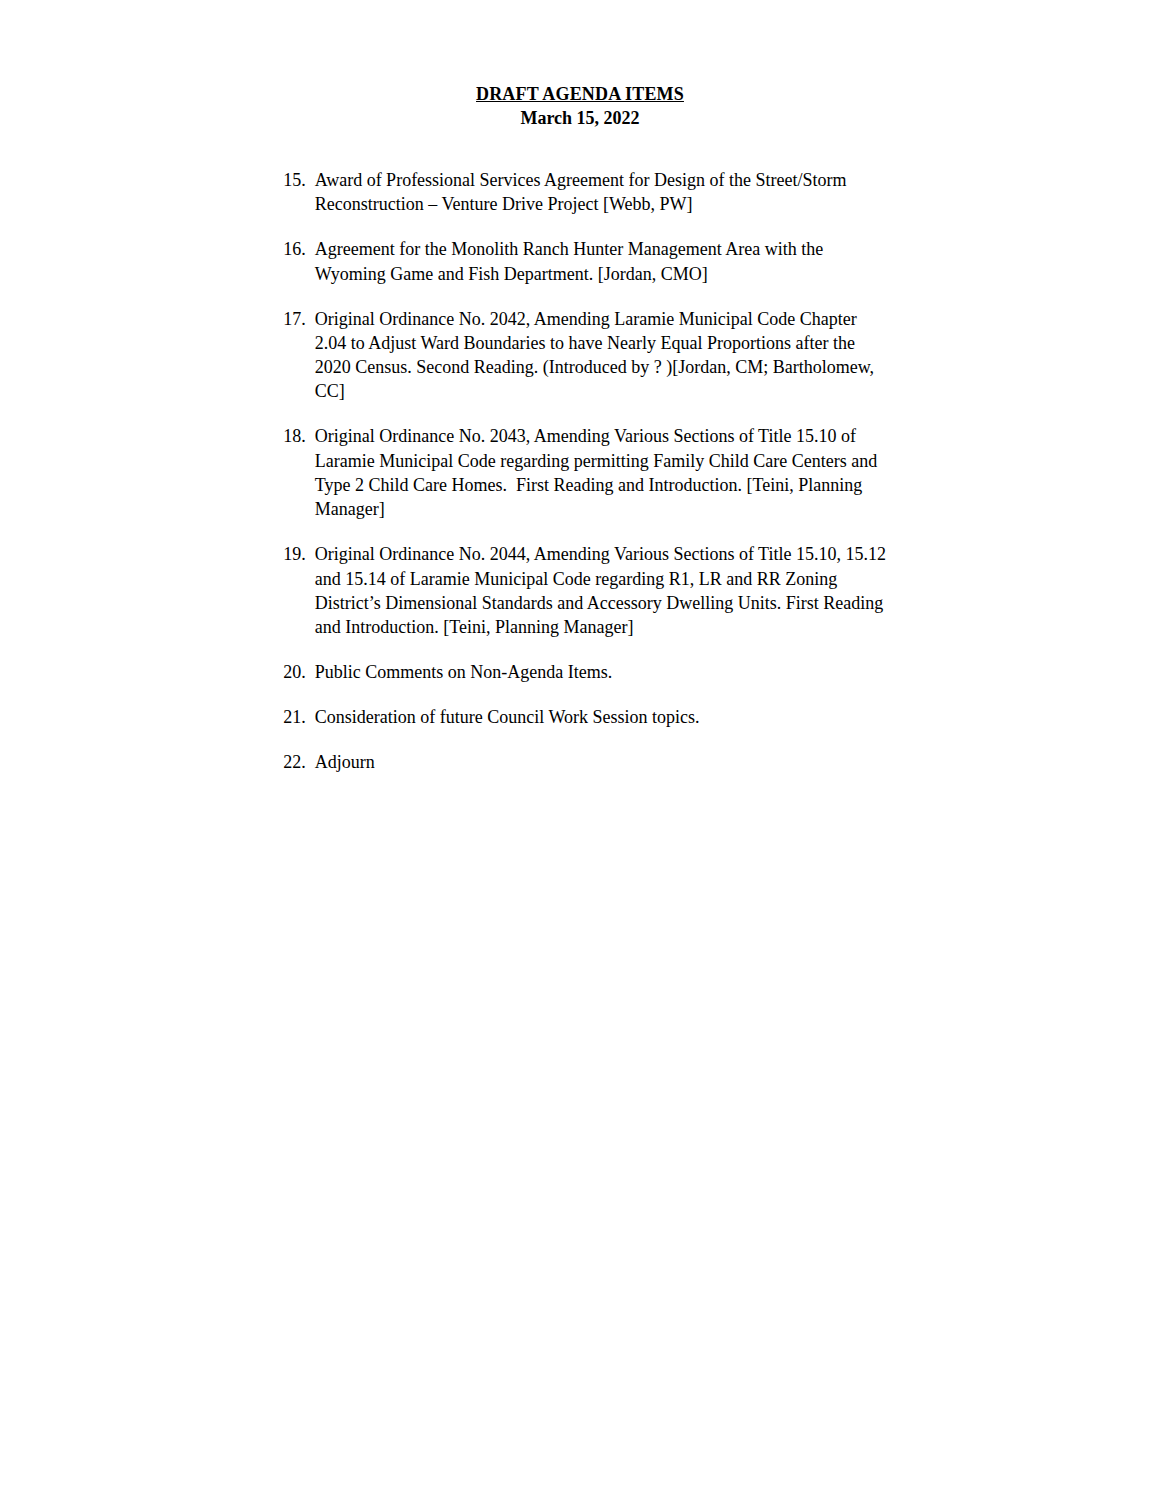DRAFT AGENDA ITEMS
March 15, 2022
Award of Professional Services Agreement for Design of the Street/Storm Reconstruction – Venture Drive Project [Webb, PW]
Agreement for the Monolith Ranch Hunter Management Area with the Wyoming Game and Fish Department. [Jordan, CMO]
Original Ordinance No. 2042, Amending Laramie Municipal Code Chapter 2.04 to Adjust Ward Boundaries to have Nearly Equal Proportions after the 2020 Census. Second Reading. (Introduced by ? )[Jordan, CM; Bartholomew, CC]
Original Ordinance No. 2043, Amending Various Sections of Title 15.10 of Laramie Municipal Code regarding permitting Family Child Care Centers and Type 2 Child Care Homes. First Reading and Introduction. [Teini, Planning Manager]
Original Ordinance No. 2044, Amending Various Sections of Title 15.10, 15.12 and 15.14 of Laramie Municipal Code regarding R1, LR and RR Zoning District’s Dimensional Standards and Accessory Dwelling Units. First Reading and Introduction. [Teini, Planning Manager]
Public Comments on Non-Agenda Items.
Consideration of future Council Work Session topics.
Adjourn